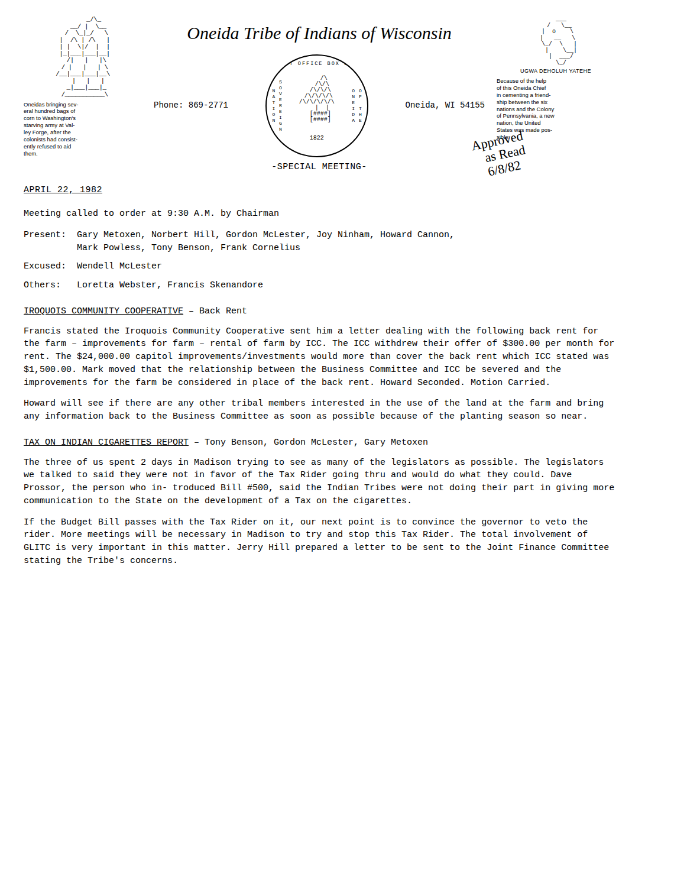_/\_ __/ | \__ / \_|_/ \ | /\ | /\ | | | \|/ | | |_|___|___|__| /| | |\ / | | | \ /__|___|___|__\ | | | _|___|___|_ /___________\
Oneidas bringing sev-
eral hundred bags of
corn to Washington's
starving army at Val-
ley Forge, after the
colonists had consist-
ently refused to aid
them.
Oneida Tribe of Indians of Wisconsin
Phone: 869-2771
POST OFFICE BOX 365
SOVEREIGN NATION
OF THE ONEIDA
/\ /\/\ /\/\/\ /\/\/\/\ /\/\/\/\/\ | | [####] [####]
1822
Oneida, WI 54155
___ / \__ | o \ | __ \ \_/ \ | | \__| | ___/ \_/
UGWA DEHOLUH YATEHE
Because of the help
of this Oneida Chief
in cementing a friend-
ship between the six
nations and the Colony
of Pennsylvania, a new
nation, the United
States was made pos-
sible.
Approved as Read 6/8/82
-SPECIAL MEETING-
APRIL 22, 1982
Meeting called to order at 9:30 A.M. by Chairman
Present:
Gary Metoxen, Norbert Hill, Gordon McLester, Joy Ninham, Howard Cannon,
Mark Powless, Tony Benson, Frank Cornelius
Excused:
Wendell McLester
Others:
Loretta Webster, Francis Skenandore
IROQUOIS COMMUNITY COOPERATIVE – Back Rent
Francis stated the Iroquois Community Cooperative sent him a letter dealing with the following back rent for the farm – improvements for farm – rental of farm by ICC. The ICC withdrew their offer of $300.00 per month for rent. The $24,000.00 capitol improvements/investments would more than cover the back rent which ICC stated was $1,500.00. Mark moved that the relationship between the Business Committee and ICC be severed and the improvements for the farm be considered in place of the back rent. Howard Seconded. Motion Carried.
Howard will see if there are any other tribal members interested in the use of the land at the farm and bring any information back to the Business Committee as soon as possible because of the planting season so near.
TAX ON INDIAN CIGARETTES REPORT – Tony Benson, Gordon McLester, Gary Metoxen
The three of us spent 2 days in Madison trying to see as many of the legislators as possible. The legislators we talked to said they were not in favor of the Tax Rider going thru and would do what they could. Dave Prossor, the person who in- troduced Bill #500, said the Indian Tribes were not doing their part in giving more communication to the State on the development of a Tax on the cigarettes.
If the Budget Bill passes with the Tax Rider on it, our next point is to convince the governor to veto the rider. More meetings will be necessary in Madison to try and stop this Tax Rider. The total involvement of GLITC is very important in this matter. Jerry Hill prepared a letter to be sent to the Joint Finance Committee stating the Tribe's concerns.